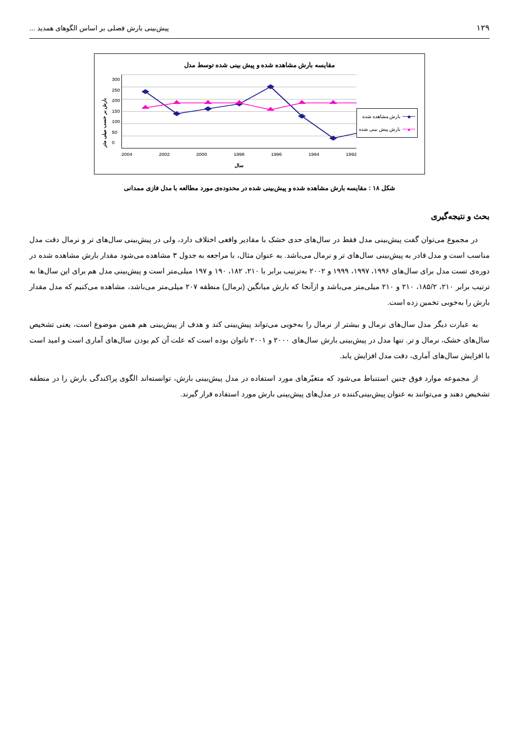۱۲۹ پیش‌بینی بارش فصلی بر اساس الگوهای همدید ...
مقایسه بارش مشاهده شده و پیش بینی شده توسط مدل
◆ بارش مشاهده شده
▲ بارش پیش بینی شده
1992199419961998200020022004
سال
300250200150100500
بارش بر حسب میلی متر
شکل ۱۸ : مقایسه بارش مشاهده شده و پیش‌بینی شده در محدوده‌ی مورد مطالعه با مدل فازی ممدانی
بحث و نتیجه‌گیری
در مجموع می‌توان گفت پیش‌بینی مدل فقط در سال‌های حدی خشک با مقادیر واقعی اختلاف دارد، ولی در پیش‌بینی سال‌های تر و نرمال دقت مدل مناسب است و مدل قادر به پیش‌بینی سال‌های تر و نرمال می‌باشد. به عنوان مثال، با مراجعه به جدول ۳ مشاهده می‌شود مقدار بارش مشاهده شده در دوره‌ی تست مدل برای سال‌های ۱۹۹۶، ۱۹۹۷، ۱۹۹۹ و ۲۰۰۲ به‌ترتیب برابر با ۲۱۰، ۱۸۲، ۱۹۰ و ۱۹۷ میلی‌متر است و پیش‌بینی مدل هم برای این سال‌ها به ترتیب برابر ۲۱۰، ۱۸۵/۲، ۲۱۰ و ۲۱۰ میلی‌متر می‌باشد و ازآنجا که بارش میانگین (نرمال) منطقه ۲۰۷ میلی‌متر می‌باشد، مشاهده می‌کنیم که مدل مقدار بارش را به‌خوبی تخمین زده است.
به عبارت دیگر مدل سال‌های نرمال و بیشتر از نرمال را به‌خوبی می‌تواند پیش‌بینی کند و هدف از پیش‌بینی هم همین موضوع است، یعنی تشخیص سال‌های خشک، نرمال و تر. تنها مدل در پیش‌بینی بارش سال‌های ۲۰۰۰ و ۲۰۰۱ ناتوان بوده است که علت آن کم بودن سال‌های آماری است و امید است با افزایش سال‌های آماری، دقت مدل افزایش یابد.
از مجموعه موارد فوق چنین استنباط می‌شود که متغیّرهای مورد استفاده در مدل پیش‌بینی بارش، توانسته‌اند الگوی پراکندگی بارش را در منطقه تشخیص دهند و می‌توانند به عنوان پیش‌بینی‌کننده در مدل‌های پیش‌بینی بارش مورد استفاده قرار گیرند.